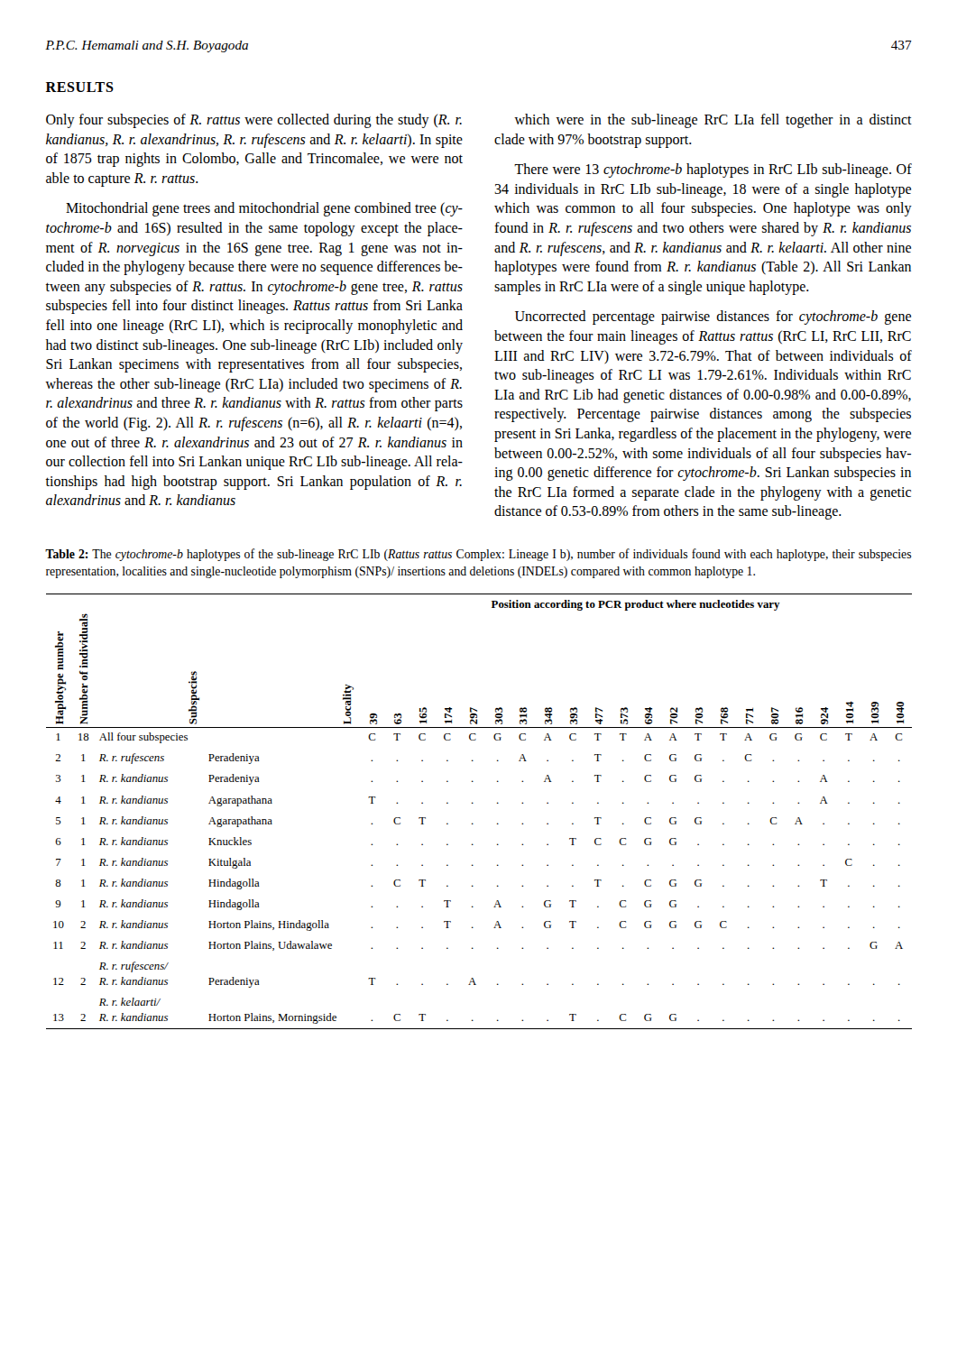P.P.C. Hemamali and S.H. Boyagoda 437
RESULTS
Only four subspecies of R. rattus were collected during the study (R. r. kandianus, R. r. alexandrinus, R. r. rufescens and R. r. kelaarti). In spite of 1875 trap nights in Colombo, Galle and Trincomalee, we were not able to capture R. r. rattus.
Mitochondrial gene trees and mitochondrial gene combined tree (cytochrome-b and 16S) resulted in the same topology except the placement of R. norvegicus in the 16S gene tree. Rag 1 gene was not included in the phylogeny because there were no sequence differences between any subspecies of R. rattus. In cytochrome-b gene tree, R. rattus subspecies fell into four distinct lineages. Rattus rattus from Sri Lanka fell into one lineage (RrC LI), which is reciprocally monophyletic and had two distinct sub-lineages. One sub-lineage (RrC LIb) included only Sri Lankan specimens with representatives from all four subspecies, whereas the other sub-lineage (RrC LIa) included two specimens of R. r. alexandrinus and three R. r. kandianus with R. rattus from other parts of the world (Fig. 2). All R. r. rufescens (n=6), all R. r. kelaarti (n=4), one out of three R. r. alexandrinus and 23 out of 27 R. r. kandianus in our collection fell into Sri Lankan unique RrC LIb sub-lineage. All relationships had high bootstrap support. Sri Lankan population of R. r. alexandrinus and R. r. kandianus
which were in the sub-lineage RrC LIa fell together in a distinct clade with 97% bootstrap support.
There were 13 cytochrome-b haplotypes in RrC LIb sub-lineage. Of 34 individuals in RrC LIb sub-lineage, 18 were of a single haplotype which was common to all four subspecies. One haplotype was only found in R. r. rufescens and two others were shared by R. r. kandianus and R. r. rufescens, and R. r. kandianus and R. r. kelaarti. All other nine haplotypes were found from R. r. kandianus (Table 2). All Sri Lankan samples in RrC LIa were of a single unique haplotype.
Uncorrected percentage pairwise distances for cytochrome-b gene between the four main lineages of Rattus rattus (RrC LI, RrC LII, RrC LIII and RrC LIV) were 3.72-6.79%. That of between individuals of two sub-lineages of RrC LI was 1.79-2.61%. Individuals within RrC LIa and RrC Lib had genetic distances of 0.00-0.98% and 0.00-0.89%, respectively. Percentage pairwise distances among the subspecies present in Sri Lanka, regardless of the placement in the phylogeny, were between 0.00-2.52%, with some individuals of all four subspecies having 0.00 genetic difference for cytochrome-b. Sri Lankan subspecies in the RrC LIa formed a separate clade in the phylogeny with a genetic distance of 0.53-0.89% from others in the same sub-lineage.
Table 2: The cytochrome-b haplotypes of the sub-lineage RrC LIb (Rattus rattus Complex: Lineage I b), number of individuals found with each haplotype, their subspecies representation, localities and single-nucleotide polymorphism (SNPs)/ insertions and deletions (INDELs) compared with common haplotype 1.
| | Position according to PCR product where nucleotides vary |
| --- | --- |
| Haplotype number | Number of individuals | Subspecies | Locality | 39 | 63 | 165 | 174 | 297 | 303 | 318 | 348 | 393 | 477 | 573 | 694 | 702 | 703 | 768 | 771 | 807 | 816 | 924 | 1014 | 1039 | 1040 |
| 1 | 18 | All four subspecies | | C | T | C | C | C | G | C | A | C | T | T | A | A | T | T | A | G | G | C | T | A | C |
| 2 | 1 | R. r. rufescens | Peradeniya | . | . | . | . | . | . | A | . | . | T | . | C | G | G | . | C | . | . | . | . | . | . |
| 3 | 1 | R. r. kandianus | Peradeniya | . | . | . | . | . | . | . | A | . | T | . | C | G | G | . | . | . | . | A | . | . | . |
| 4 | 1 | R. r. kandianus | Agarapathana | T | . | . | . | . | . | . | . | . | . | . | . | . | . | . | . | . | . | A | . | . | . |
| 5 | 1 | R. r. kandianus | Agarapathana | . | C | T | . | . | . | . | . | . | T | . | C | G | G | . | . | C | A | . | . | . | . |
| 6 | 1 | R. r. kandianus | Knuckles | . | . | . | . | . | . | . | . | T | C | C | G | G | . | . | . | . | . | . | . | . | . |
| 7 | 1 | R. r. kandianus | Kitulgala | . | . | . | . | . | . | . | . | . | . | . | . | . | . | . | . | . | . | . | C | . | . |
| 8 | 1 | R. r. kandianus | Hindagolla | . | C | T | . | . | . | . | . | . | T | . | C | G | G | . | . | . | . | T | . | . | . |
| 9 | 1 | R. r. kandianus | Hindagolla | . | . | . | T | . | A | . | G | T | . | C | G | G | . | . | . | . | . | . | . | . | . |
| 10 | 2 | R. r. kandianus | Horton Plains, Hindagolla | . | . | . | T | . | A | . | G | T | . | C | G | G | G | C | . | . | . | . | . | . | . |
| 11 | 2 | R. r. kandianus | Horton Plains, Udawalawe | . | . | . | . | . | . | . | . | . | . | . | . | . | . | . | . | . | . | . | . | G | A |
| 12 | 2 | R. r. rufescens/ R. r. kandianus | Peradeniya | T | . | . | . | A | . | . | . | . | . | . | . | . | . | . | . | . | . | . | . | . | . |
| 13 | 2 | R. r. kelaarti/ R. r. kandianus | Horton Plains, Morningside | . | C | T | . | . | . | . | . | T | . | C | G | G | . | . | . | . | . | . | . | . | . |